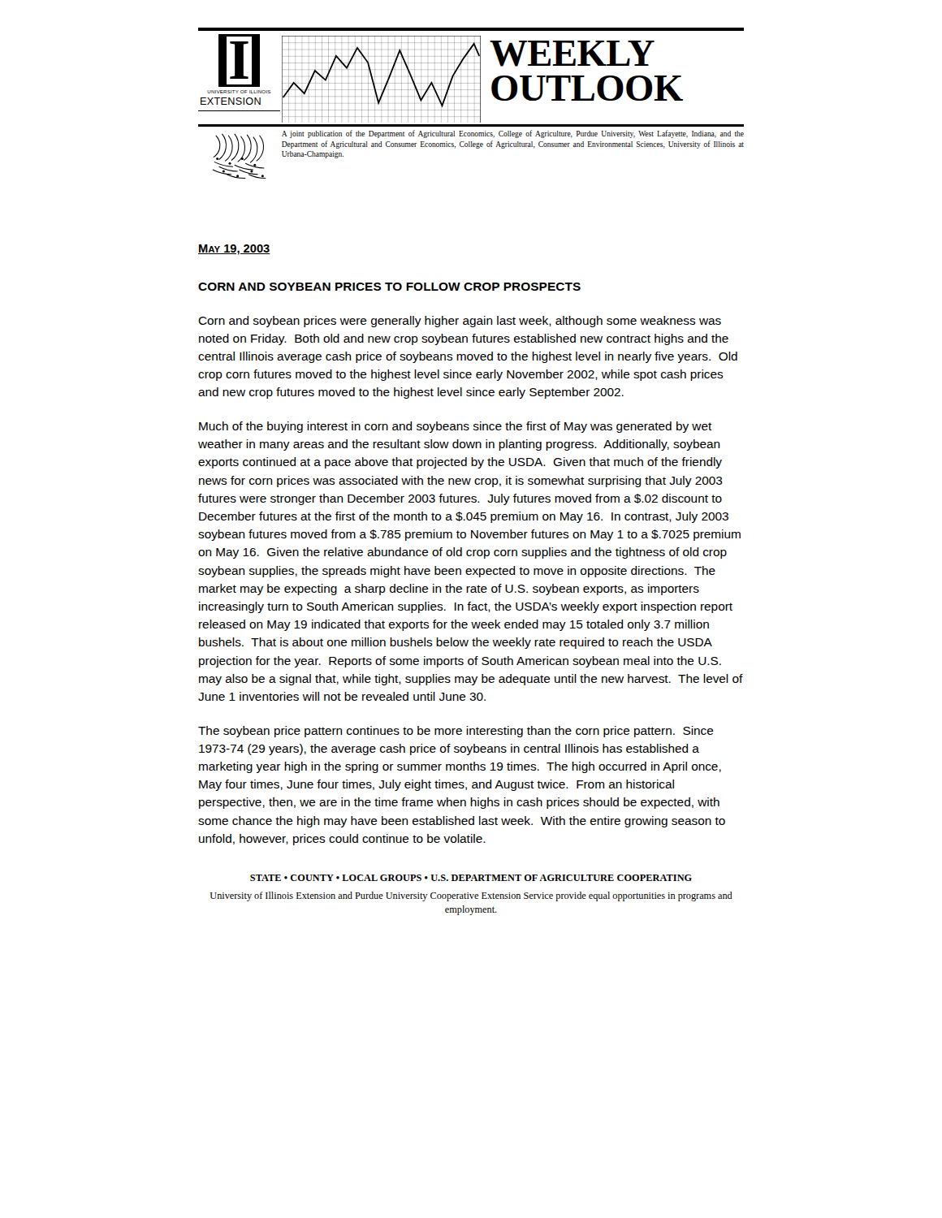I
UNIVERSITY OF ILLINOIS
EXTENSION
WEEKLY
OUTLOOK
A joint publication of the Department of Agricultural Economics, College of Agriculture, Purdue University, West Lafayette, Indiana, and the Department of Agricultural and Consumer Economics, College of Agricultural, Consumer and Environmental Sciences, University of Illinois at Urbana-Champaign.
MAY 19, 2003
CORN AND SOYBEAN PRICES TO FOLLOW CROP PROSPECTS
Corn and soybean prices were generally higher again last week, although some weakness was noted on Friday. Both old and new crop soybean futures established new contract highs and the central Illinois average cash price of soybeans moved to the highest level in nearly five years. Old crop corn futures moved to the highest level since early November 2002, while spot cash prices and new crop futures moved to the highest level since early September 2002.
Much of the buying interest in corn and soybeans since the first of May was generated by wet weather in many areas and the resultant slow down in planting progress. Additionally, soybean exports continued at a pace above that projected by the USDA. Given that much of the friendly news for corn prices was associated with the new crop, it is somewhat surprising that July 2003 futures were stronger than December 2003 futures. July futures moved from a $.02 discount to December futures at the first of the month to a $.045 premium on May 16. In contrast, July 2003 soybean futures moved from a $.785 premium to November futures on May 1 to a $.7025 premium on May 16. Given the relative abundance of old crop corn supplies and the tightness of old crop soybean supplies, the spreads might have been expected to move in opposite directions. The market may be expecting a sharp decline in the rate of U.S. soybean exports, as importers increasingly turn to South American supplies. In fact, the USDA’s weekly export inspection report released on May 19 indicated that exports for the week ended may 15 totaled only 3.7 million bushels. That is about one million bushels below the weekly rate required to reach the USDA projection for the year. Reports of some imports of South American soybean meal into the U.S. may also be a signal that, while tight, supplies may be adequate until the new harvest. The level of June 1 inventories will not be revealed until June 30.
The soybean price pattern continues to be more interesting than the corn price pattern. Since 1973-74 (29 years), the average cash price of soybeans in central Illinois has established a marketing year high in the spring or summer months 19 times. The high occurred in April once, May four times, June four times, July eight times, and August twice. From an historical perspective, then, we are in the time frame when highs in cash prices should be expected, with some chance the high may have been established last week. With the entire growing season to unfold, however, prices could continue to be volatile.
STATE • COUNTY • LOCAL GROUPS • U.S. DEPARTMENT OF AGRICULTURE COOPERATING
University of Illinois Extension and Purdue University Cooperative Extension Service provide equal opportunities in programs and employment.